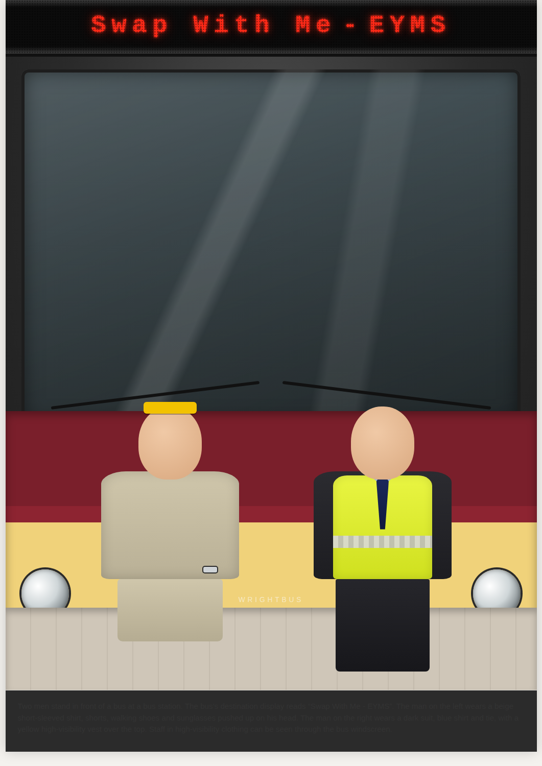Swap With Me-EYMS
Wrightbus YX10 LYW
Photograph caption: Two men stand in front of a bus at a bus station. The bus's destination display reads “Swap With Me - EYMS”. The man on the left wears a beige short-sleeved shirt, shorts, walking shoes and sunglasses pushed up on his head. The man on the right wears a dark suit, blue shirt and tie, with a yellow high-visibility vest over the top. Staff in high-visibility clothing can be seen through the bus windscreen.